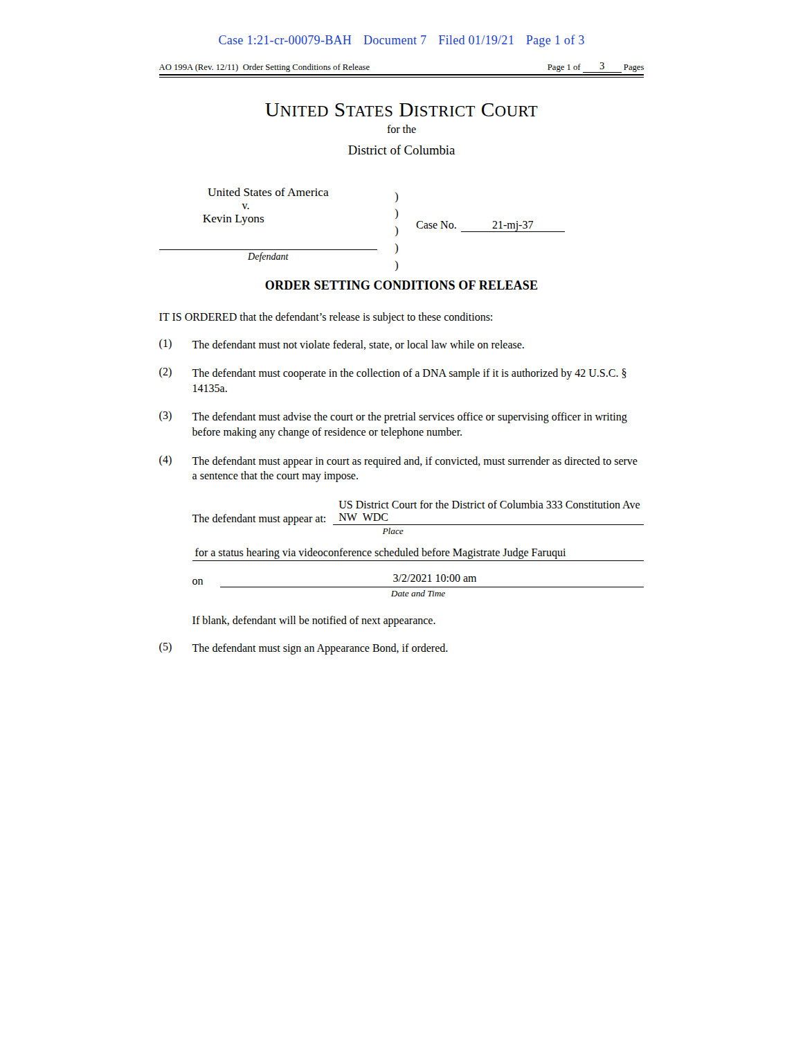Case 1:21-cr-00079-BAH Document 7 Filed 01/19/21 Page 1 of 3
AO 199A (Rev. 12/11) Order Setting Conditions of Release
Page 1 of 3 Pages
UNITED STATES DISTRICT COURT
for the
District of Columbia
United States of America
v.
Kevin Lyons
Defendant
)
)
)
)
)
Case No. 21-mj-37
ORDER SETTING CONDITIONS OF RELEASE
IT IS ORDERED that the defendant’s release is subject to these conditions:
(1)
The defendant must not violate federal, state, or local law while on release.
(2)
The defendant must cooperate in the collection of a DNA sample if it is authorized by 42 U.S.C. § 14135a.
(3)
The defendant must advise the court or the pretrial services office or supervising officer in writing before making any change of residence or telephone number.
(4)
The defendant must appear in court as required and, if convicted, must surrender as directed to serve a sentence that the court may impose.
The defendant must appear at:
US District Court for the District of Columbia 333 Constitution Ave NW WDC
Place
for a status hearing via videoconference scheduled before Magistrate Judge Faruqui
on
3/2/2021 10:00 am
Date and Time
If blank, defendant will be notified of next appearance.
(5)
The defendant must sign an Appearance Bond, if ordered.